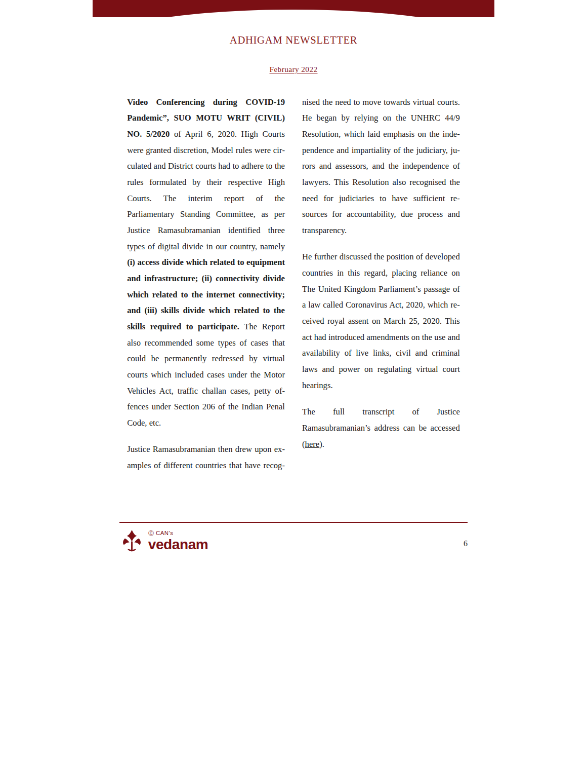Adhigam Newsletter
February 2022
Video Conferencing during COVID-19 Pandemic”, SUO MOTU WRIT (CIVIL) NO. 5/2020 of April 6, 2020. High Courts were granted discretion, Model rules were circulated and District courts had to adhere to the rules formulated by their respective High Courts. The interim report of the Parliamentary Standing Committee, as per Justice Ramasubramanian identified three types of digital divide in our country, namely (i) access divide which related to equipment and infrastructure; (ii) connectivity divide which related to the internet connectivity; and (iii) skills divide which related to the skills required to participate. The Report also recommended some types of cases that could be permanently redressed by virtual courts which included cases under the Motor Vehicles Act, traffic challan cases, petty offences under Section 206 of the Indian Penal Code, etc.
Justice Ramasubramanian then drew upon examples of different countries that have recognised the need to move towards virtual courts. He began by relying on the UNHRC 44/9 Resolution, which laid emphasis on the independence and impartiality of the judiciary, jurors and assessors, and the independence of lawyers. This Resolution also recognised the need for judiciaries to have sufficient resources for accountability, due process and transparency.
He further discussed the position of developed countries in this regard, placing reliance on The United Kingdom Parliament’s passage of a law called Coronavirus Act, 2020, which received royal assent on March 25, 2020. This act had introduced amendments on the use and availability of live links, civil and criminal laws and power on regulating virtual court hearings.
The full transcript of Justice Ramasubramanian’s address can be accessed (here).
Ⓒ CAN's vedanam
6